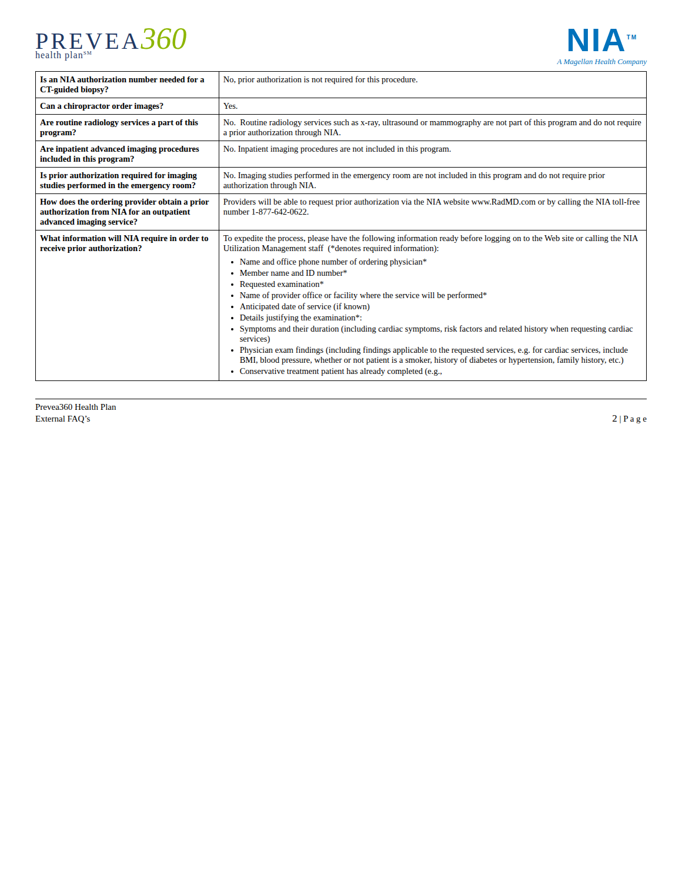PREVEA 360
health planSM
NIATM
A Magellan Health Company
| Is an NIA authorization number needed for a CT-guided biopsy? | No, prior authorization is not required for this procedure. |
| Can a chiropractor order images? | Yes. |
| Are routine radiology services a part of this program? | No. Routine radiology services such as x-ray, ultrasound or mammography are not part of this program and do not require a prior authorization through NIA. |
| Are inpatient advanced imaging procedures included in this program? | No. Inpatient imaging procedures are not included in this program. |
| Is prior authorization required for imaging studies performed in the emergency room? | No. Imaging studies performed in the emergency room are not included in this program and do not require prior authorization through NIA. |
| How does the ordering provider obtain a prior authorization from NIA for an outpatient advanced imaging service? | Providers will be able to request prior authorization via the NIA website www.RadMD.com or by calling the NIA toll-free number 1-877-642-0622. |
| What information will NIA require in order to receive prior authorization? | To expedite the process, please have the following information ready before logging on to the Web site or calling the NIA Utilization Management staff (*denotes required information): Name and office phone number of ordering physician* Member name and ID number* Requested examination* Name of provider office or facility where the service will be performed* Anticipated date of service (if known) Details justifying the examination*: Symptoms and their duration (including cardiac symptoms, risk factors and related history when requesting cardiac services) Physician exam findings (including findings applicable to the requested services, e.g. for cardiac services, include BMI, blood pressure, whether or not patient is a smoker, history of diabetes or hypertension, family history, etc.) Conservative treatment patient has already completed (e.g., |
Prevea360 Health Plan
External FAQ’s
2 | P a g e